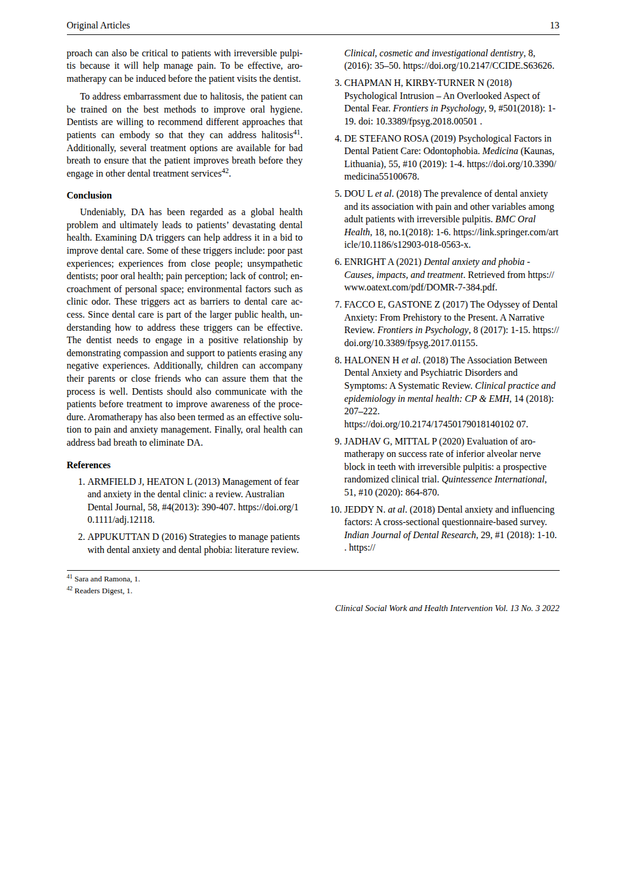Original Articles 13
proach can also be critical to patients with irreversible pulpitis because it will help manage pain. To be effective, aromatherapy can be induced before the patient visits the dentist.
To address embarrassment due to halitosis, the patient can be trained on the best methods to improve oral hygiene. Dentists are willing to recommend different approaches that patients can embody so that they can address halitosis41. Additionally, several treatment options are available for bad breath to ensure that the patient improves breath before they engage in other dental treatment services42.
Conclusion
Undeniably, DA has been regarded as a global health problem and ultimately leads to patients’ devastating dental health. Examining DA triggers can help address it in a bid to improve dental care. Some of these triggers include: poor past experiences; experiences from close people; unsympathetic dentists; poor oral health; pain perception; lack of control; encroachment of personal space; environmental factors such as clinic odor. These triggers act as barriers to dental care access. Since dental care is part of the larger public health, understanding how to address these triggers can be effective. The dentist needs to engage in a positive relationship by demonstrating compassion and support to patients erasing any negative experiences. Additionally, children can accompany their parents or close friends who can assure them that the process is well. Dentists should also communicate with the patients before treatment to improve awareness of the procedure. Aromatherapy has also been termed as an effective solution to pain and anxiety management. Finally, oral health can address bad breath to eliminate DA.
References
ARMFIELD J, HEATON L (2013) Management of fear and anxiety in the dental clinic: a review. Australian Dental Journal, 58, #4(2013): 390-407. https://doi.org/10.1111/adj.12118.
APPUKUTTAN D (2016) Strategies to manage patients with dental anxiety and dental phobia: literature review. Clinical, cosmetic and investigational dentistry, 8, (2016): 35–50. https://doi.org/10.2147/CCIDE.S63626.
CHAPMAN H, KIRBY-TURNER N (2018) Psychological Intrusion – An Overlooked Aspect of Dental Fear. Frontiers in Psychology, 9, #501(2018): 1-19. doi: 10.3389/fpsyg.2018.00501 .
DE STEFANO ROSA (2019) Psychological Factors in Dental Patient Care: Odontophobia. Medicina (Kaunas, Lithuania), 55, #10 (2019): 1-4. https://doi.org/10.3390/medicina55100678.
DOU L et al. (2018) The prevalence of dental anxiety and its association with pain and other variables among adult patients with irreversible pulpitis. BMC Oral Health, 18, no.1(2018): 1-6. https://link.springer.com/article/10.1186/s12903-018-0563-x.
ENRIGHT A (2021) Dental anxiety and phobia - Causes, impacts, and treatment. Retrieved from https://www.oatext.com/pdf/DOMR-7-384.pdf.
FACCO E, GASTONE Z (2017) The Odyssey of Dental Anxiety: From Prehistory to the Present. A Narrative Review. Frontiers in Psychology, 8 (2017): 1-15. https://doi.org/10.3389/fpsyg.2017.01155.
HALONEN H et al. (2018) The Association Between Dental Anxiety and Psychiatric Disorders and Symptoms: A Systematic Review. Clinical practice and epidemiology in mental health: CP & EMH, 14 (2018): 207–222.
https://doi.org/10.2174/17450179018140102 07.
JADHAV G, MITTAL P (2020) Evaluation of aromatherapy on success rate of inferior alveolar nerve block in teeth with irreversible pulpitis: a prospective randomized clinical trial. Quintessence International, 51, #10 (2020): 864-870.
JEDDY N. at al. (2018) Dental anxiety and influencing factors: A cross-sectional questionnaire-based survey. Indian Journal of Dental Research, 29, #1 (2018): 1-10. . https://
41 Sara and Ramona, 1.
42 Readers Digest, 1.
Clinical Social Work and Health Intervention Vol. 13 No. 3 2022